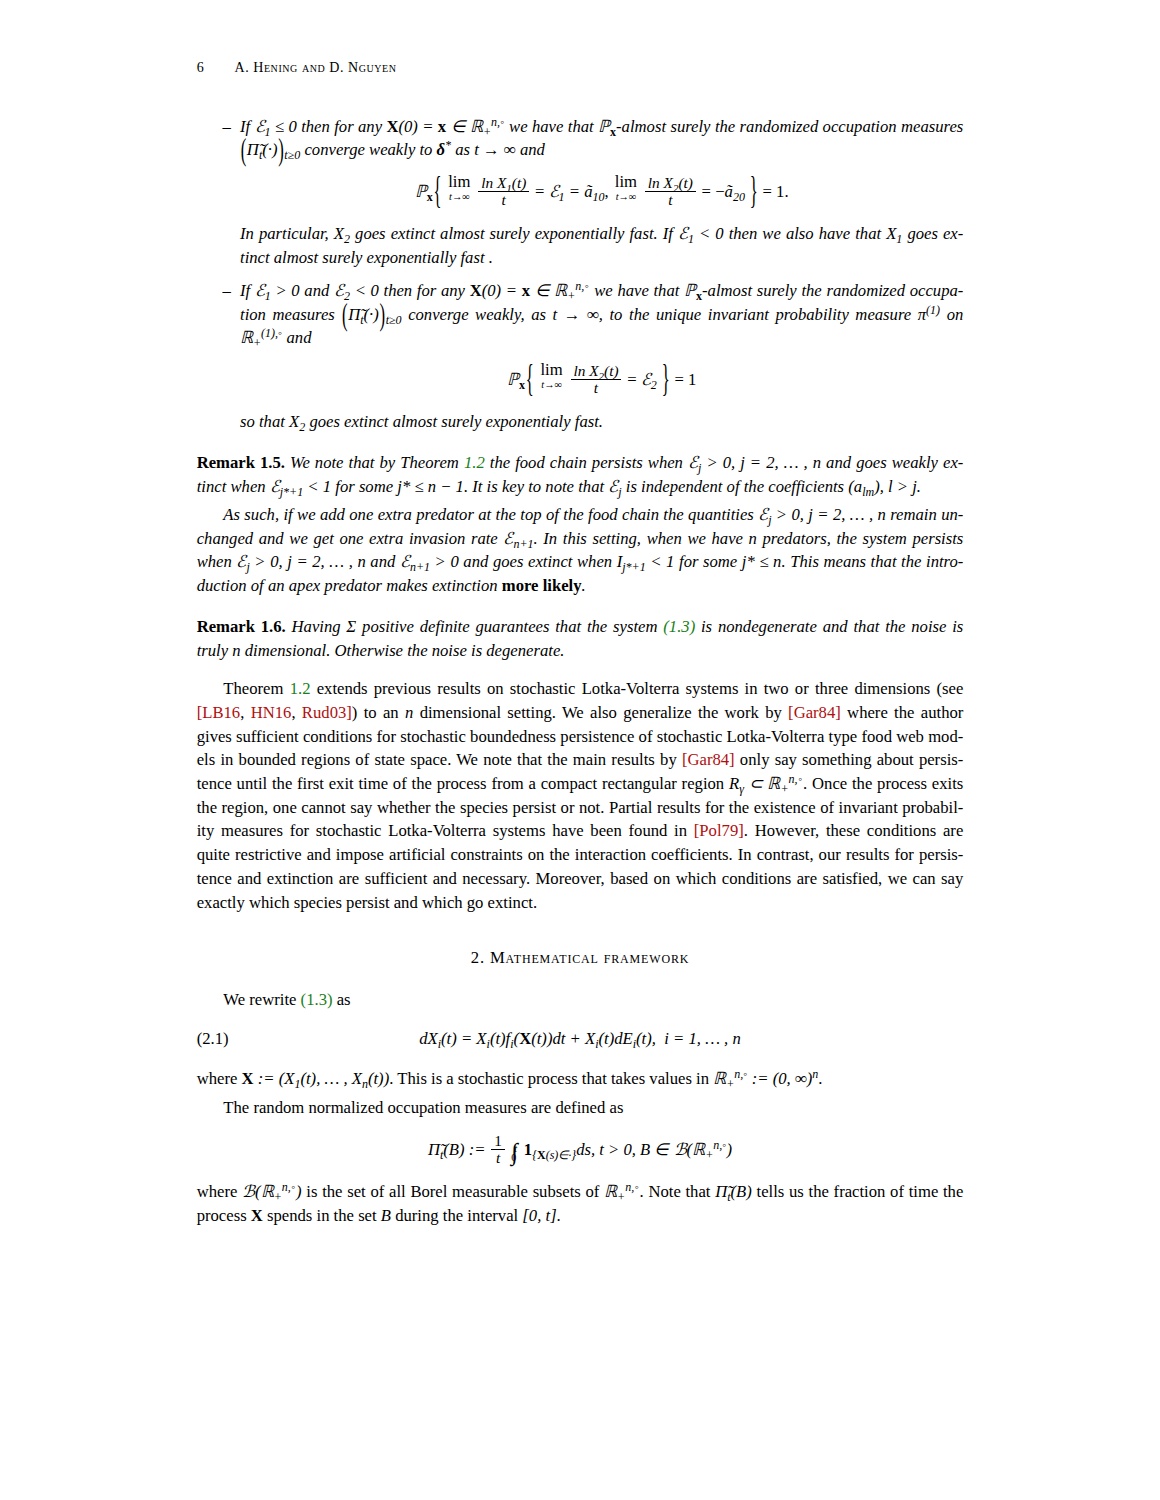6 A. Hening and D. Nguyen
If ℰ1 ≤ 0 then for any X(0) = x ∈ ℝ+n,◦ we have that ℙx-almost surely the randomized occupation measures (Π̃t(·))t≥0 converge weakly to δ* as t → ∞ and
ℙx{ lim t→∞ ln X1(t) t = ℰ1 = ã10, lim t→∞ ln X2(t) t = −ã20 } = 1.
In particular, X2 goes extinct almost surely exponentially fast. If ℰ1 < 0 then we also have that X1 goes extinct almost surely exponentially fast .
If ℰ1 > 0 and ℰ2 < 0 then for any X(0) = x ∈ ℝ+n,◦ we have that ℙx-almost surely the randomized occupation measures (Π̃t(·))t≥0 converge weakly, as t → ∞, to the unique invariant probability measure π(1) on ℝ+(1),◦ and
ℙx{ lim t→∞ ln X2(t) t = ℰ2 } = 1
so that X2 goes extinct almost surely exponentialy fast.
Remark 1.5. We note that by Theorem 1.2 the food chain persists when ℰj > 0, j = 2, … , n and goes weakly extinct when ℰj*+1 < 1 for some j* ≤ n − 1. It is key to note that ℰj is independent of the coefficients (alm), l > j.
As such, if we add one extra predator at the top of the food chain the quantities ℰj > 0, j = 2, … , n remain unchanged and we get one extra invasion rate ℰn+1. In this setting, when we have n predators, the system persists when ℰj > 0, j = 2, … , n and ℰn+1 > 0 and goes extinct when Ij*+1 < 1 for some j* ≤ n. This means that the introduction of an apex predator makes extinction more likely.
Remark 1.6. Having Σ positive definite guarantees that the system (1.3) is nondegenerate and that the noise is truly n dimensional. Otherwise the noise is degenerate.
Theorem 1.2 extends previous results on stochastic Lotka-Volterra systems in two or three dimensions (see [LB16, HN16, Rud03]) to an n dimensional setting. We also generalize the work by [Gar84] where the author gives sufficient conditions for stochastic boundedness persistence of stochastic Lotka-Volterra type food web models in bounded regions of state space. We note that the main results by [Gar84] only say something about persistence until the first exit time of the process from a compact rectangular region Rγ ⊂ ℝ+n,◦. Once the process exits the region, one cannot say whether the species persist or not. Partial results for the existence of invariant probability measures for stochastic Lotka-Volterra systems have been found in [Pol79]. However, these conditions are quite restrictive and impose artificial constraints on the interaction coefficients. In contrast, our results for persistence and extinction are sufficient and necessary. Moreover, based on which conditions are satisfied, we can say exactly which species persist and which go extinct.
2. Mathematical framework
We rewrite (1.3) as
(2.1)
dXi(t) = Xi(t)fi(X(t))dt + Xi(t)dEi(t), i = 1, … , n
where X := (X1(t), … , Xn(t)). This is a stochastic process that takes values in ℝ+n,◦ := (0, ∞)n.
The random normalized occupation measures are defined as
Π̃t(B) := 1 t ∫0 t 1{X(s)∈·}ds, t > 0, B ∈ ℬ(ℝ+n,◦)
where ℬ(ℝ+n,◦) is the set of all Borel measurable subsets of ℝ+n,◦. Note that Π̃t(B) tells us the fraction of time the process X spends in the set B during the interval [0, t].